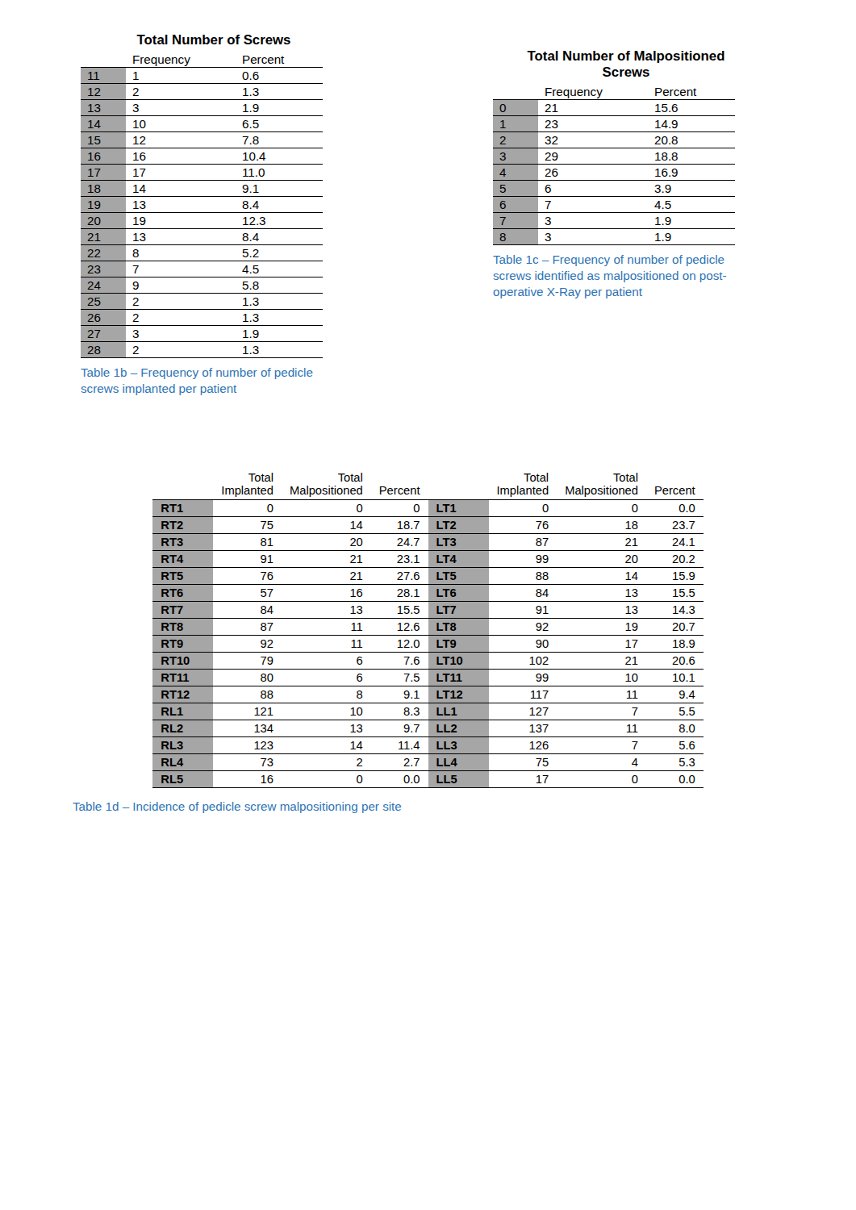Total Number of Screws
| | Frequency | Percent |
| --- | --- | --- |
| 11 | 1 | 0.6 |
| 12 | 2 | 1.3 |
| 13 | 3 | 1.9 |
| 14 | 10 | 6.5 |
| 15 | 12 | 7.8 |
| 16 | 16 | 10.4 |
| 17 | 17 | 11.0 |
| 18 | 14 | 9.1 |
| 19 | 13 | 8.4 |
| 20 | 19 | 12.3 |
| 21 | 13 | 8.4 |
| 22 | 8 | 5.2 |
| 23 | 7 | 4.5 |
| 24 | 9 | 5.8 |
| 25 | 2 | 1.3 |
| 26 | 2 | 1.3 |
| 27 | 3 | 1.9 |
| 28 | 2 | 1.3 |
Table 1b – Frequency of number of pedicle screws implanted per patient
Total Number of Malpositioned
Screws
| | Frequency | Percent |
| --- | --- | --- |
| 0 | 21 | 15.6 |
| 1 | 23 | 14.9 |
| 2 | 32 | 20.8 |
| 3 | 29 | 18.8 |
| 4 | 26 | 16.9 |
| 5 | 6 | 3.9 |
| 6 | 7 | 4.5 |
| 7 | 3 | 1.9 |
| 8 | 3 | 1.9 |
Table 1c – Frequency of number of pedicle screws identified as malpositioned on post-operative X-Ray per patient
| | Total Implanted | Total Malpositioned | Percent | | Total Implanted | Total Malpositioned | Percent |
| --- | --- | --- | --- | --- | --- | --- | --- |
| RT1 | 0 | 0 | 0 | LT1 | 0 | 0 | 0.0 |
| RT2 | 75 | 14 | 18.7 | LT2 | 76 | 18 | 23.7 |
| RT3 | 81 | 20 | 24.7 | LT3 | 87 | 21 | 24.1 |
| RT4 | 91 | 21 | 23.1 | LT4 | 99 | 20 | 20.2 |
| RT5 | 76 | 21 | 27.6 | LT5 | 88 | 14 | 15.9 |
| RT6 | 57 | 16 | 28.1 | LT6 | 84 | 13 | 15.5 |
| RT7 | 84 | 13 | 15.5 | LT7 | 91 | 13 | 14.3 |
| RT8 | 87 | 11 | 12.6 | LT8 | 92 | 19 | 20.7 |
| RT9 | 92 | 11 | 12.0 | LT9 | 90 | 17 | 18.9 |
| RT10 | 79 | 6 | 7.6 | LT10 | 102 | 21 | 20.6 |
| RT11 | 80 | 6 | 7.5 | LT11 | 99 | 10 | 10.1 |
| RT12 | 88 | 8 | 9.1 | LT12 | 117 | 11 | 9.4 |
| RL1 | 121 | 10 | 8.3 | LL1 | 127 | 7 | 5.5 |
| RL2 | 134 | 13 | 9.7 | LL2 | 137 | 11 | 8.0 |
| RL3 | 123 | 14 | 11.4 | LL3 | 126 | 7 | 5.6 |
| RL4 | 73 | 2 | 2.7 | LL4 | 75 | 4 | 5.3 |
| RL5 | 16 | 0 | 0.0 | LL5 | 17 | 0 | 0.0 |
Table 1d – Incidence of pedicle screw malpositioning per site